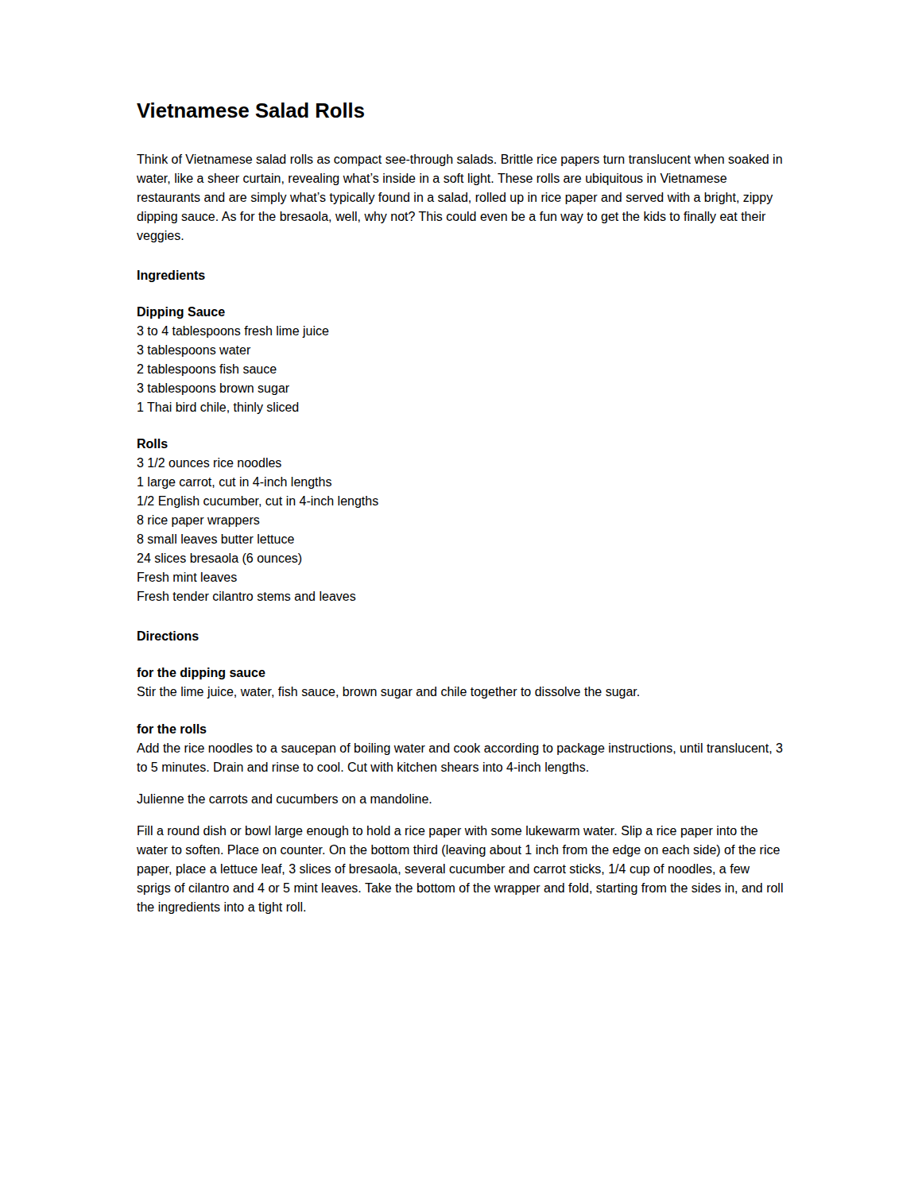Vietnamese Salad Rolls
Think of Vietnamese salad rolls as compact see-through salads. Brittle rice papers turn translucent when soaked in water, like a sheer curtain, revealing what’s inside in a soft light. These rolls are ubiquitous in Vietnamese restaurants and are simply what’s typically found in a salad, rolled up in rice paper and served with a bright, zippy dipping sauce. As for the bresaola, well, why not? This could even be a fun way to get the kids to finally eat their veggies.
Ingredients
Dipping Sauce
3 to 4 tablespoons fresh lime juice
3 tablespoons water
2 tablespoons fish sauce
3 tablespoons brown sugar
1 Thai bird chile, thinly sliced
Rolls
3 1/2 ounces rice noodles
1 large carrot, cut in 4-inch lengths
1/2 English cucumber, cut in 4-inch lengths
8 rice paper wrappers
8 small leaves butter lettuce
24 slices bresaola (6 ounces)
Fresh mint leaves
Fresh tender cilantro stems and leaves
Directions
for the dipping sauce
Stir the lime juice, water, fish sauce, brown sugar and chile together to dissolve the sugar.
for the rolls
Add the rice noodles to a saucepan of boiling water and cook according to package instructions, until translucent, 3 to 5 minutes. Drain and rinse to cool. Cut with kitchen shears into 4-inch lengths.
Julienne the carrots and cucumbers on a mandoline.
Fill a round dish or bowl large enough to hold a rice paper with some lukewarm water. Slip a rice paper into the water to soften. Place on counter. On the bottom third (leaving about 1 inch from the edge on each side) of the rice paper, place a lettuce leaf, 3 slices of bresaola, several cucumber and carrot sticks, 1/4 cup of noodles, a few sprigs of cilantro and 4 or 5 mint leaves. Take the bottom of the wrapper and fold, starting from the sides in, and roll the ingredients into a tight roll.